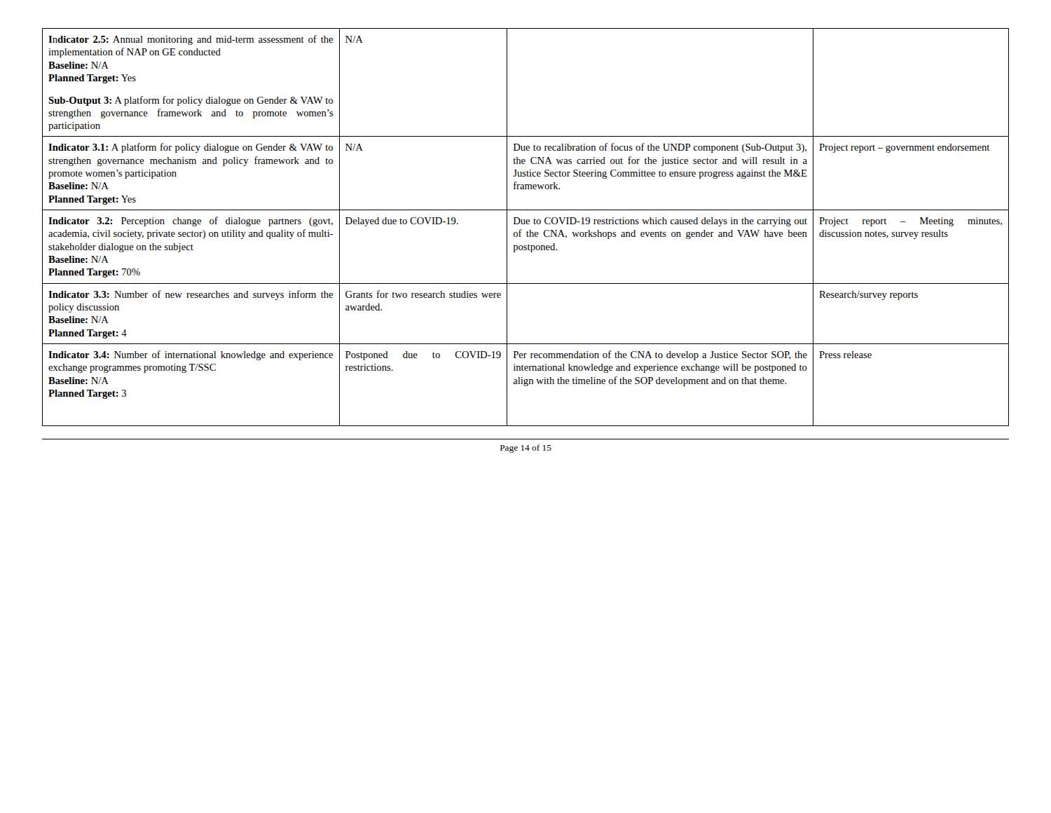| I n dicator 2.5: Annual monitoring and mid-term assessment of the implementation of NAP on GE conducted Baseline: N/A Planned Target: Yes Sub-Output 3: A platform for policy dialogue on Gender & VAW to strengthen governance framework and to promote women’s participation | N/A | | |
| Indicator 3.1: A platform for policy dialogue on Gender & VAW to strengthen governance mechanism and policy framework and to promote women’s participation Baseline: N/A Planned Target: Yes | N/A | Due to recalibration of focus of the UNDP component (Sub-Output 3), the CNA was carried out for the justice sector and will result in a Justice Sector Steering Committee to ensure progress against the M&E framework. | Project report – government endorsement |
| Indicator 3.2: Perception change of dialogue partners (govt, academia, civil society, private sector) on utility and quality of multi-stakeholder dialogue on the subject Baseline: N/A Planned Target: 70% | Delayed due to COVID-19. | Due to COVID-19 restrictions which caused delays in the carrying out of the CNA, workshops and events on gender and VAW have been postponed. | Project report – Meeting minutes, discussion notes, survey results |
| Indicator 3.3: Number of new researches and surveys inform the policy discussion Baseline: N/A Planned Target: 4 | Grants for two research studies were awarded. | | Research/survey reports |
| Indicator 3.4: Number of international knowledge and experience exchange programmes promoting T/SSC Baseline: N/A Planned Target: 3 | Postponed due to COVID-19 restrictions. | Per recommendation of the CNA to develop a Justice Sector SOP, the international knowledge and experience exchange will be postponed to align with the timeline of the SOP development and on that theme. | Press release |
Page 14 of 15